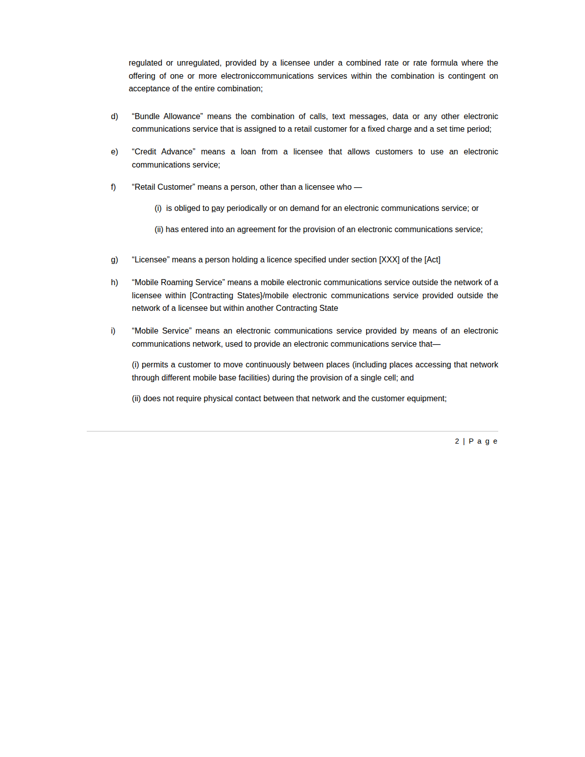regulated or unregulated, provided by a licensee under a combined rate or rate formula where the offering of one or more electroniccommunications services within the combination is contingent on acceptance of the entire combination;
d)
“Bundle Allowance” means the combination of calls, text messages, data or any other electronic communications service that is assigned to a retail customer for a fixed charge and a set time period;
e)
“Credit Advance” means a loan from a licensee that allows customers to use an electronic communications service;
f)
“Retail Customer” means a person, other than a licensee who —
(i) is obliged to pay periodically or on demand for an electronic communications service; or
(ii) has entered into an agreement for the provision of an electronic communications service;
g)
“Licensee” means a person holding a licence specified under section [XXX] of the [Act]
h)
“Mobile Roaming Service” means a mobile electronic communications service outside the network of a licensee within [Contracting States}/mobile electronic communications service provided outside the network of a licensee but within another Contracting State
i)
“Mobile Service” means an electronic communications service provided by means of an electronic communications network, used to provide an electronic communications service that—
(i) permits a customer to move continuously between places (including places accessing that network through different mobile base facilities) during the provision of a single cell; and
(ii) does not require physical contact between that network and the customer equipment;
2 | P a g e